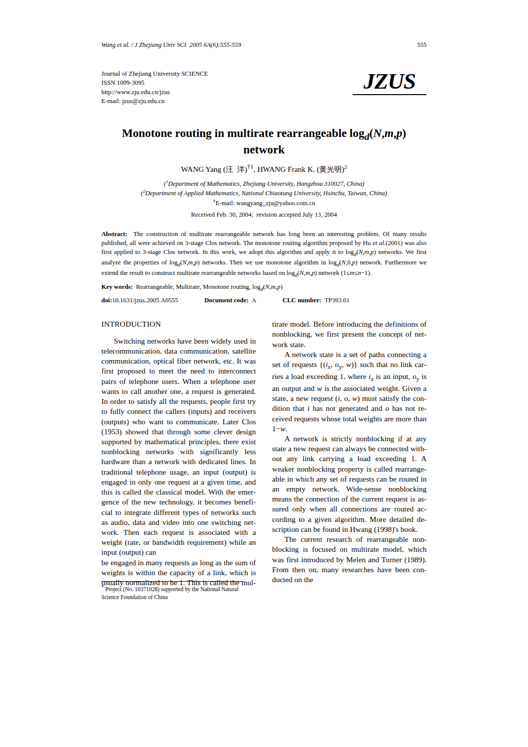Wang et al. / J Zhejiang Univ SCI 2005 6A(6):555-559
555
Journal of Zhejiang University SCIENCE
ISSN 1009-3095
http://www.zju.edu.cn/jzus
E-mail: jzus@zju.edu.cn
JZUS
Monotone routing in multirate rearrangeable logd(N,m,p) network
WANG Yang (汪 洋)†1, HWANG Frank K. (黄光明)2
(1Department of Mathematics, Zhejiang University, Hangzhou 310027, China)
(2Department of Applied Mathematics, National Chiaotung University, Hsinchu, Taiwan, China)
†E-mail: wangyang_zju@yahoo.com.cn
Received Feb. 30, 2004; revision accepted July 13, 2004
Abstract: The construction of multirate rearrangeable network has long been an interesting problem. Of many results published, all were achieved on 3-stage Clos network. The monotone routing algorithm proposed by Hu et al.(2001) was also first applied to 3-stage Clos network. In this work, we adopt this algorithm and apply it to logd(N,m,p) networks. We first analyze the properties of logd(N,m,p) networks. Then we use monotone algorithm in logd(N,0,p) network. Furthermore we extend the result to construct multirate rearrangeable networks based on logd(N,m,p) network (1≤m≤n−1).
Key words: Rearrangeable, Multirate, Monotone routing, logd(N,m,p)
doi: 10.1631/jzus.2005.A0555 Document code: A CLC number: TP393.01
INTRODUCTION
Switching networks have been widely used in telecommunication, data communication, satellite communication, optical fiber network, etc. It was first proposed to meet the need to interconnect pairs of telephone users. When a telephone user wants to call another one, a request is generated. In order to satisfy all the requests, people first try to fully connect the callers (inputs) and receivers (outputs) who want to communicate. Later Clos (1953) showed that through some clever design supported by mathematical principles, there exist nonblocking networks with significantly less hardware than a network with dedicated lines. In traditional telephone usage, an input (output) is engaged in only one request at a given time, and this is called the classical model. With the emergence of the new technology, it becomes beneficial to integrate different types of networks such as audio, data and video into one switching network. Then each request is associated with a weight (rate, or bandwidth requirement) while an input (output) can
be engaged in many requests as long as the sum of weights is within the capacity of a link, which is usually normalized to be 1. This is called the multirate model. Before introducing the definitions of nonblocking, we first present the concept of network state.
A network state is a set of paths connecting a set of requests {(ix, oy, w)} such that no link carries a load exceeding 1, where ix is an input, oy is an output and w is the associated weight. Given a state, a new request (i, o, w) must satisfy the condition that i has not generated and o has not received requests whose total weights are more than 1−w.
A network is strictly nonblocking if at any state a new request can always be connected without any link carrying a load exceeding 1. A weaker nonblocking property is called rearrangeable in which any set of requests can be routed in an empty network. Wide-sense nonblocking means the connection of the current request is assured only when all connections are routed according to a given algorithm. More detailed description can be found in Hwang (1998)'s book.
The current research of rearrangeable nonblocking is focused on multirate model, which was first introduced by Melen and Turner (1989). From then on, many researches have been conducted on the
* Project (No. 10371028) supported by the National Natural Science Foundation of China